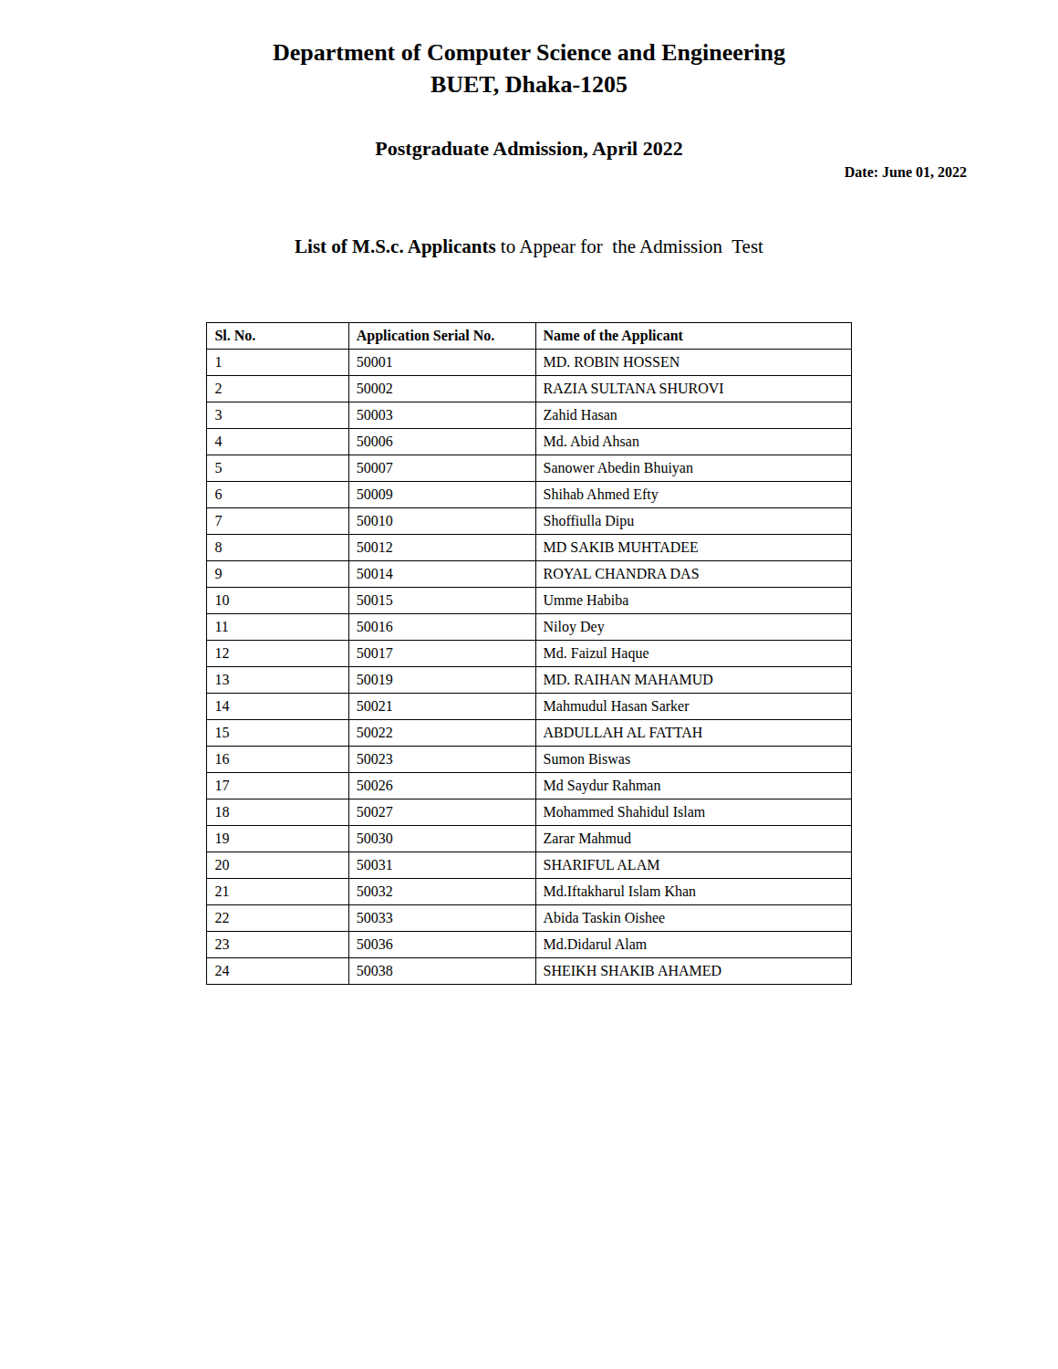Department of Computer Science and Engineering
BUET, Dhaka-1205
Postgraduate Admission, April 2022
Date: June 01, 2022
List of M.S.c. Applicants to Appear for the Admission Test
| Sl. No. | Application Serial No. | Name of the Applicant |
| --- | --- | --- |
| 1 | 50001 | MD. ROBIN HOSSEN |
| 2 | 50002 | RAZIA SULTANA SHUROVI |
| 3 | 50003 | Zahid Hasan |
| 4 | 50006 | Md. Abid Ahsan |
| 5 | 50007 | Sanower Abedin Bhuiyan |
| 6 | 50009 | Shihab Ahmed Efty |
| 7 | 50010 | Shoffiulla Dipu |
| 8 | 50012 | MD SAKIB MUHTADEE |
| 9 | 50014 | ROYAL CHANDRA DAS |
| 10 | 50015 | Umme Habiba |
| 11 | 50016 | Niloy Dey |
| 12 | 50017 | Md. Faizul Haque |
| 13 | 50019 | MD. RAIHAN MAHAMUD |
| 14 | 50021 | Mahmudul Hasan Sarker |
| 15 | 50022 | ABDULLAH AL FATTAH |
| 16 | 50023 | Sumon Biswas |
| 17 | 50026 | Md Saydur Rahman |
| 18 | 50027 | Mohammed Shahidul Islam |
| 19 | 50030 | Zarar Mahmud |
| 20 | 50031 | SHARIFUL ALAM |
| 21 | 50032 | Md.Iftakharul Islam Khan |
| 22 | 50033 | Abida Taskin Oishee |
| 23 | 50036 | Md.Didarul Alam |
| 24 | 50038 | SHEIKH SHAKIB AHAMED |